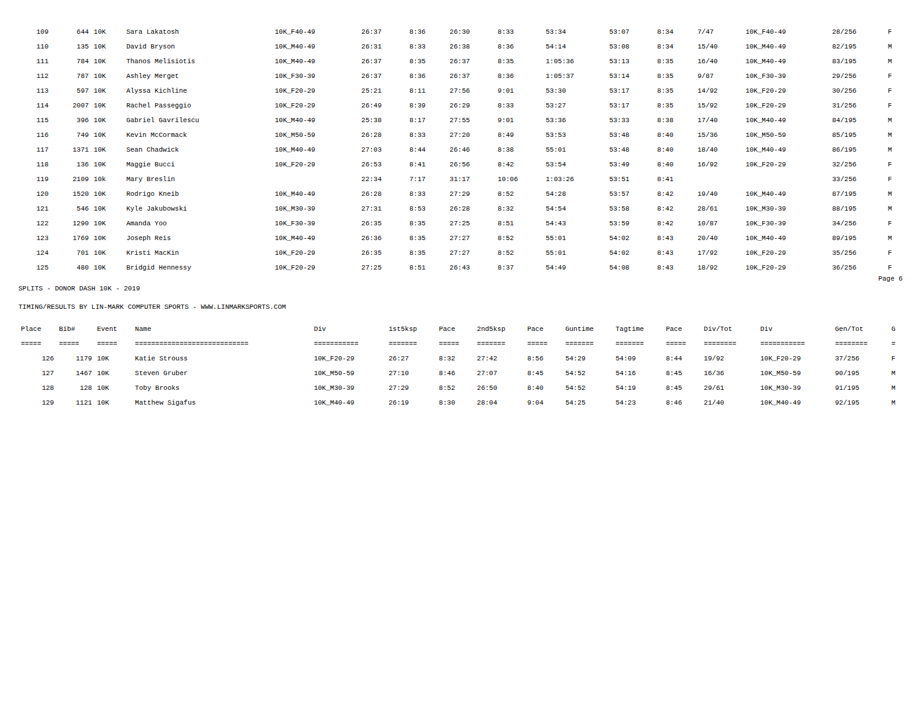| 109 | 644 | 10K | Sara Lakatosh | 10K_F40-49 | 26:37 | 8:36 | 26:30 | 8:33 | 53:34 | 53:07 | 8:34 | 7/47 | 10K_F40-49 | 28/256 | F |
| 110 | 135 | 10K | David Bryson | 10K_M40-49 | 26:31 | 8:33 | 26:38 | 8:36 | 54:14 | 53:08 | 8:34 | 15/40 | 10K_M40-49 | 82/195 | M |
| 111 | 784 | 10K | Thanos Melisiotis | 10K_M40-49 | 26:37 | 8:35 | 26:37 | 8:35 | 1:05:36 | 53:13 | 8:35 | 16/40 | 10K_M40-49 | 83/195 | M |
| 112 | 787 | 10K | Ashley Merget | 10K_F30-39 | 26:37 | 8:36 | 26:37 | 8:36 | 1:05:37 | 53:14 | 8:35 | 9/87 | 10K_F30-39 | 29/256 | F |
| 113 | 597 | 10K | Alyssa Kichline | 10K_F20-29 | 25:21 | 8:11 | 27:56 | 9:01 | 53:30 | 53:17 | 8:35 | 14/92 | 10K_F20-29 | 30/256 | F |
| 114 | 2007 | 10K | Rachel Passeggio | 10K_F20-29 | 26:49 | 8:39 | 26:29 | 8:33 | 53:27 | 53:17 | 8:35 | 15/92 | 10K_F20-29 | 31/256 | F |
| 115 | 396 | 10K | Gabriel Gavrilescu | 10K_M40-49 | 25:38 | 8:17 | 27:55 | 9:01 | 53:36 | 53:33 | 8:38 | 17/40 | 10K_M40-49 | 84/195 | M |
| 116 | 749 | 10K | Kevin McCormack | 10K_M50-59 | 26:28 | 8:33 | 27:20 | 8:49 | 53:53 | 53:48 | 8:40 | 15/36 | 10K_M50-59 | 85/195 | M |
| 117 | 1371 | 10K | Sean Chadwick | 10K_M40-49 | 27:03 | 8:44 | 26:46 | 8:38 | 55:01 | 53:48 | 8:40 | 18/40 | 10K_M40-49 | 86/195 | M |
| 118 | 136 | 10K | Maggie Bucci | 10K_F20-29 | 26:53 | 8:41 | 26:56 | 8:42 | 53:54 | 53:49 | 8:40 | 16/92 | 10K_F20-29 | 32/256 | F |
| 119 | 2109 | 10k | Mary Breslin | | 22:34 | 7:17 | 31:17 | 10:06 | 1:03:26 | 53:51 | 8:41 | | | 33/256 | F |
| 120 | 1520 | 10K | Rodrigo Kneib | 10K_M40-49 | 26:28 | 8:33 | 27:29 | 8:52 | 54:28 | 53:57 | 8:42 | 19/40 | 10K_M40-49 | 87/195 | M |
| 121 | 546 | 10K | Kyle Jakubowski | 10K_M30-39 | 27:31 | 8:53 | 26:28 | 8:32 | 54:54 | 53:58 | 8:42 | 28/61 | 10K_M30-39 | 88/195 | M |
| 122 | 1290 | 10K | Amanda Yoo | 10K_F30-39 | 26:35 | 8:35 | 27:25 | 8:51 | 54:43 | 53:59 | 8:42 | 10/87 | 10K_F30-39 | 34/256 | F |
| 123 | 1769 | 10K | Joseph Reis | 10K_M40-49 | 26:36 | 8:35 | 27:27 | 8:52 | 55:01 | 54:02 | 8:43 | 20/40 | 10K_M40-49 | 89/195 | M |
| 124 | 701 | 10K | Kristi MacKin | 10K_F20-29 | 26:35 | 8:35 | 27:27 | 8:52 | 55:01 | 54:02 | 8:43 | 17/92 | 10K_F20-29 | 35/256 | F |
| 125 | 480 | 10K | Bridgid Hennessy | 10K_F20-29 | 27:25 | 8:51 | 26:43 | 8:37 | 54:49 | 54:08 | 8:43 | 18/92 | 10K_F20-29 | 36/256 | F |
Page 6
SPLITS - DONOR DASH 10K - 2019
TIMING/RESULTS BY LIN-MARK COMPUTER SPORTS - WWW.LINMARKSPORTS.COM
| Place | Bib# | Event | Name | Div | 1st5ksp | Pace | 2nd5ksp | Pace | Guntime | Tagtime | Pace | Div/Tot | Div | Gen/Tot | G |
| ===== | ===== | ===== | ============================ | =========== | ======= | ===== | ======= | ===== | ======= | ======= | ===== | ======== | =========== | ======== | = |
| 126 | 1179 | 10K | Katie Strouss | 10K_F20-29 | 26:27 | 8:32 | 27:42 | 8:56 | 54:29 | 54:09 | 8:44 | 19/92 | 10K_F20-29 | 37/256 | F |
| 127 | 1467 | 10K | Steven Gruber | 10K_M50-59 | 27:10 | 8:46 | 27:07 | 8:45 | 54:52 | 54:16 | 8:45 | 16/36 | 10K_M50-59 | 90/195 | M |
| 128 | 128 | 10K | Toby Brooks | 10K_M30-39 | 27:29 | 8:52 | 26:50 | 8:40 | 54:52 | 54:19 | 8:45 | 29/61 | 10K_M30-39 | 91/195 | M |
| 129 | 1121 | 10K | Matthew Sigafus | 10K_M40-49 | 26:19 | 8:30 | 28:04 | 9:04 | 54:25 | 54:23 | 8:46 | 21/40 | 10K_M40-49 | 92/195 | M |